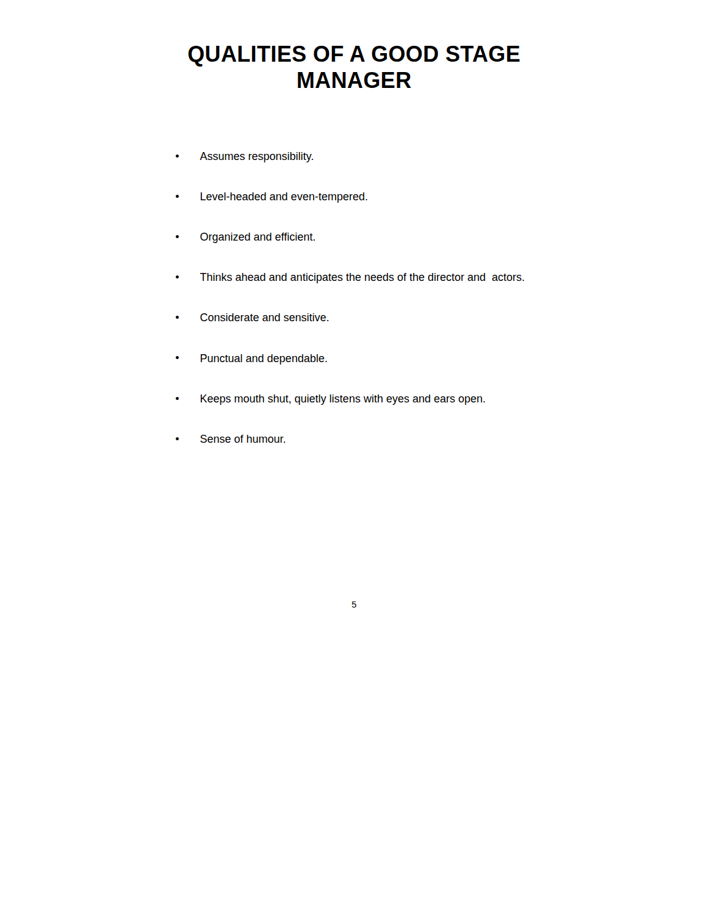QUALITIES OF A GOOD STAGE MANAGER
Assumes responsibility.
Level-headed and even-tempered.
Organized and efficient.
Thinks ahead and anticipates the needs of the director and actors.
Considerate and sensitive.
Punctual and dependable.
Keeps mouth shut, quietly listens with eyes and ears open.
Sense of humour.
5